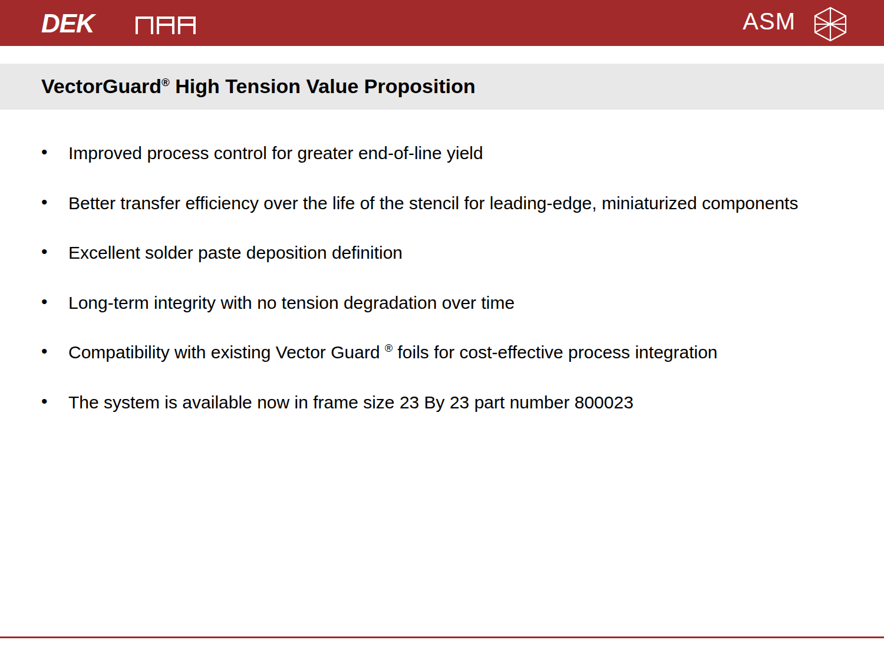DEK
ASM
VectorGuard® High Tension Value Proposition
Improved process control for greater end-of-line yield
Better transfer efficiency over the life of the stencil for leading-edge, miniaturized components
Excellent solder paste deposition definition
Long-term integrity with no tension degradation over time
Compatibility with existing Vector Guard ® foils for cost-effective process integration
The system is available now in frame size 23 By 23 part number 800023